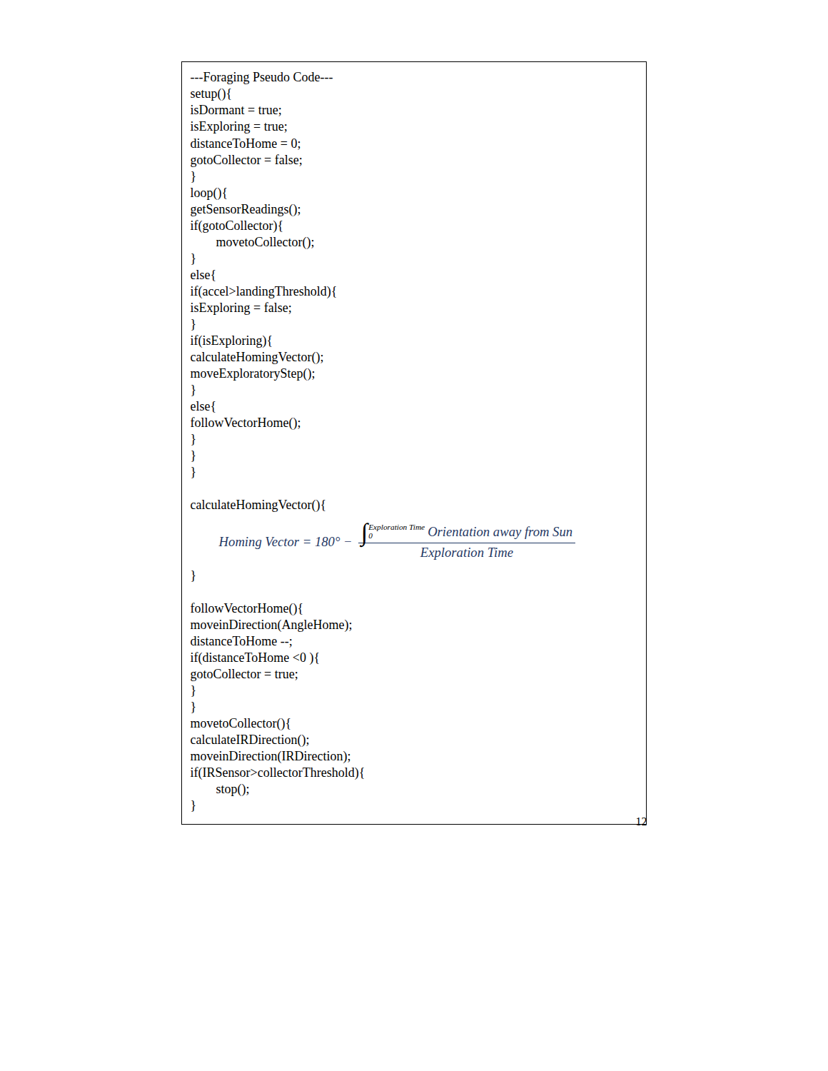---Foraging Pseudo Code---
setup(){
isDormant = true;
isExploring = true;
distanceToHome = 0;
gotoCollector = false;
}
loop(){
getSensorReadings();
if(gotoCollector){
        movetoCollector();
}
else{
if(accel>landingThreshold){
isExploring = false;
}
if(isExploring){
calculateHomingVector();
moveExploratoryStep();
}
else{
followVectorHome();
}
}
}

calculateHomingVector(){
Homing Vector = 180° − ∫Exploration Time 0 Orientation away from Sun Exploration Time
}

followVectorHome(){
moveinDirection(AngleHome);
distanceToHome --;
if(distanceToHome <0 ){
gotoCollector = true;
}
}
movetoCollector(){
calculateIRDirection();
moveinDirection(IRDirection);
if(IRSensor>collectorThreshold){
        stop();
}
12